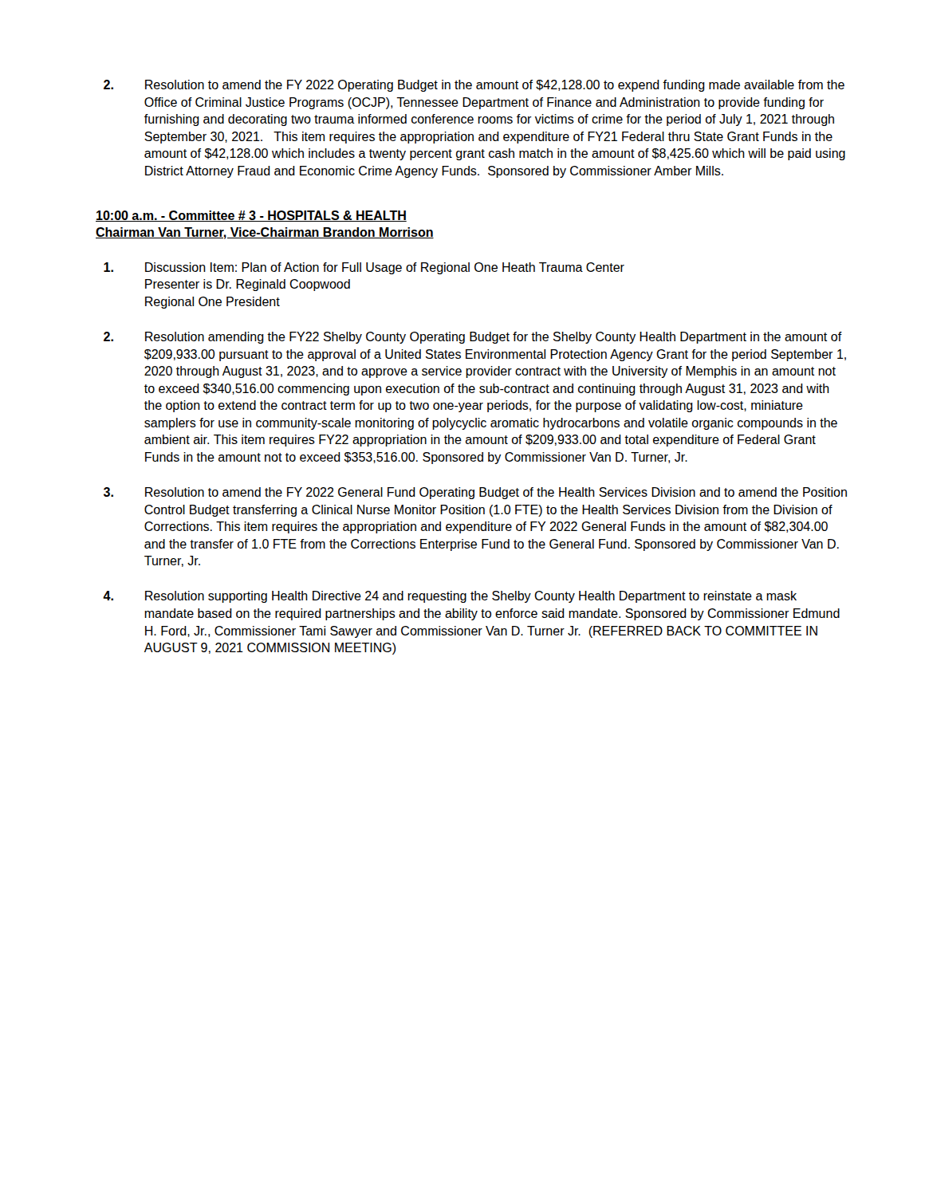2.
Resolution to amend the FY 2022 Operating Budget in the amount of $42,128.00 to expend funding made available from the Office of Criminal Justice Programs (OCJP), Tennessee Department of Finance and Administration to provide funding for furnishing and decorating two trauma informed conference rooms for victims of crime for the period of July 1, 2021 through September 30, 2021. This item requires the appropriation and expenditure of FY21 Federal thru State Grant Funds in the amount of $42,128.00 which includes a twenty percent grant cash match in the amount of $8,425.60 which will be paid using District Attorney Fraud and Economic Crime Agency Funds. Sponsored by Commissioner Amber Mills.
10:00 a.m. - Committee # 3 - HOSPITALS & HEALTH Chairman Van Turner, Vice-Chairman Brandon Morrison
1.
Discussion Item: Plan of Action for Full Usage of Regional One Heath Trauma Center
Presenter is Dr. Reginald Coopwood
Regional One President
2.
Resolution amending the FY22 Shelby County Operating Budget for the Shelby County Health Department in the amount of $209,933.00 pursuant to the approval of a United States Environmental Protection Agency Grant for the period September 1, 2020 through August 31, 2023, and to approve a service provider contract with the University of Memphis in an amount not to exceed $340,516.00 commencing upon execution of the sub-contract and continuing through August 31, 2023 and with the option to extend the contract term for up to two one-year periods, for the purpose of validating low-cost, miniature samplers for use in community-scale monitoring of polycyclic aromatic hydrocarbons and volatile organic compounds in the ambient air. This item requires FY22 appropriation in the amount of $209,933.00 and total expenditure of Federal Grant Funds in the amount not to exceed $353,516.00. Sponsored by Commissioner Van D. Turner, Jr.
3.
Resolution to amend the FY 2022 General Fund Operating Budget of the Health Services Division and to amend the Position Control Budget transferring a Clinical Nurse Monitor Position (1.0 FTE) to the Health Services Division from the Division of Corrections. This item requires the appropriation and expenditure of FY 2022 General Funds in the amount of $82,304.00 and the transfer of 1.0 FTE from the Corrections Enterprise Fund to the General Fund. Sponsored by Commissioner Van D. Turner, Jr.
4.
Resolution supporting Health Directive 24 and requesting the Shelby County Health Department to reinstate a mask mandate based on the required partnerships and the ability to enforce said mandate. Sponsored by Commissioner Edmund H. Ford, Jr., Commissioner Tami Sawyer and Commissioner Van D. Turner Jr. (REFERRED BACK TO COMMITTEE IN AUGUST 9, 2021 COMMISSION MEETING)